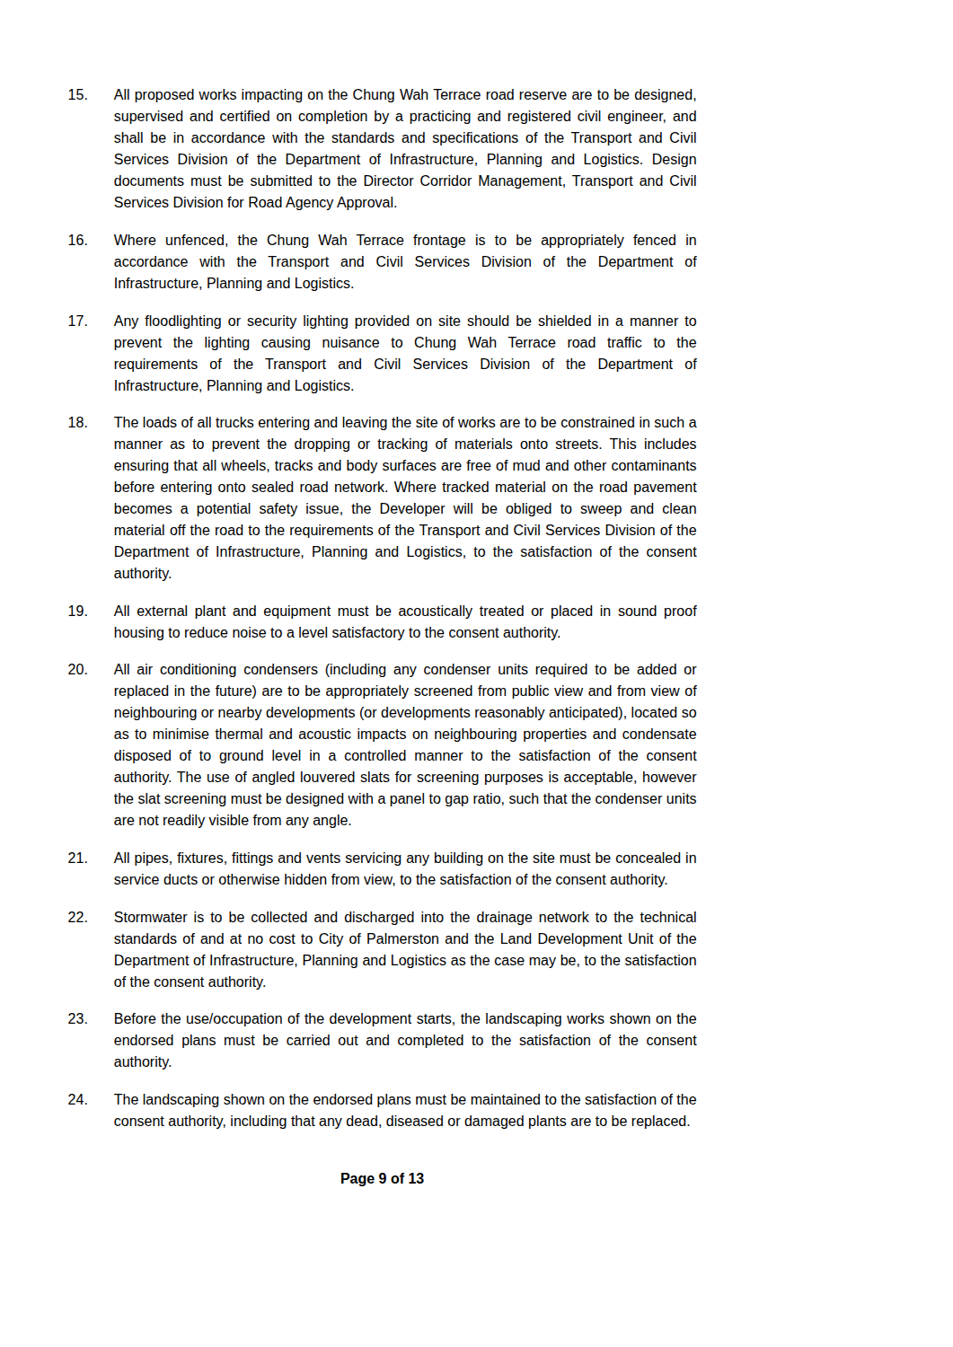15. All proposed works impacting on the Chung Wah Terrace road reserve are to be designed, supervised and certified on completion by a practicing and registered civil engineer, and shall be in accordance with the standards and specifications of the Transport and Civil Services Division of the Department of Infrastructure, Planning and Logistics. Design documents must be submitted to the Director Corridor Management, Transport and Civil Services Division for Road Agency Approval.
16. Where unfenced, the Chung Wah Terrace frontage is to be appropriately fenced in accordance with the Transport and Civil Services Division of the Department of Infrastructure, Planning and Logistics.
17. Any floodlighting or security lighting provided on site should be shielded in a manner to prevent the lighting causing nuisance to Chung Wah Terrace road traffic to the requirements of the Transport and Civil Services Division of the Department of Infrastructure, Planning and Logistics.
18. The loads of all trucks entering and leaving the site of works are to be constrained in such a manner as to prevent the dropping or tracking of materials onto streets. This includes ensuring that all wheels, tracks and body surfaces are free of mud and other contaminants before entering onto sealed road network. Where tracked material on the road pavement becomes a potential safety issue, the Developer will be obliged to sweep and clean material off the road to the requirements of the Transport and Civil Services Division of the Department of Infrastructure, Planning and Logistics, to the satisfaction of the consent authority.
19. All external plant and equipment must be acoustically treated or placed in sound proof housing to reduce noise to a level satisfactory to the consent authority.
20. All air conditioning condensers (including any condenser units required to be added or replaced in the future) are to be appropriately screened from public view and from view of neighbouring or nearby developments (or developments reasonably anticipated), located so as to minimise thermal and acoustic impacts on neighbouring properties and condensate disposed of to ground level in a controlled manner to the satisfaction of the consent authority. The use of angled louvered slats for screening purposes is acceptable, however the slat screening must be designed with a panel to gap ratio, such that the condenser units are not readily visible from any angle.
21. All pipes, fixtures, fittings and vents servicing any building on the site must be concealed in service ducts or otherwise hidden from view, to the satisfaction of the consent authority.
22. Stormwater is to be collected and discharged into the drainage network to the technical standards of and at no cost to City of Palmerston and the Land Development Unit of the Department of Infrastructure, Planning and Logistics as the case may be, to the satisfaction of the consent authority.
23. Before the use/occupation of the development starts, the landscaping works shown on the endorsed plans must be carried out and completed to the satisfaction of the consent authority.
24. The landscaping shown on the endorsed plans must be maintained to the satisfaction of the consent authority, including that any dead, diseased or damaged plants are to be replaced.
Page 9 of 13